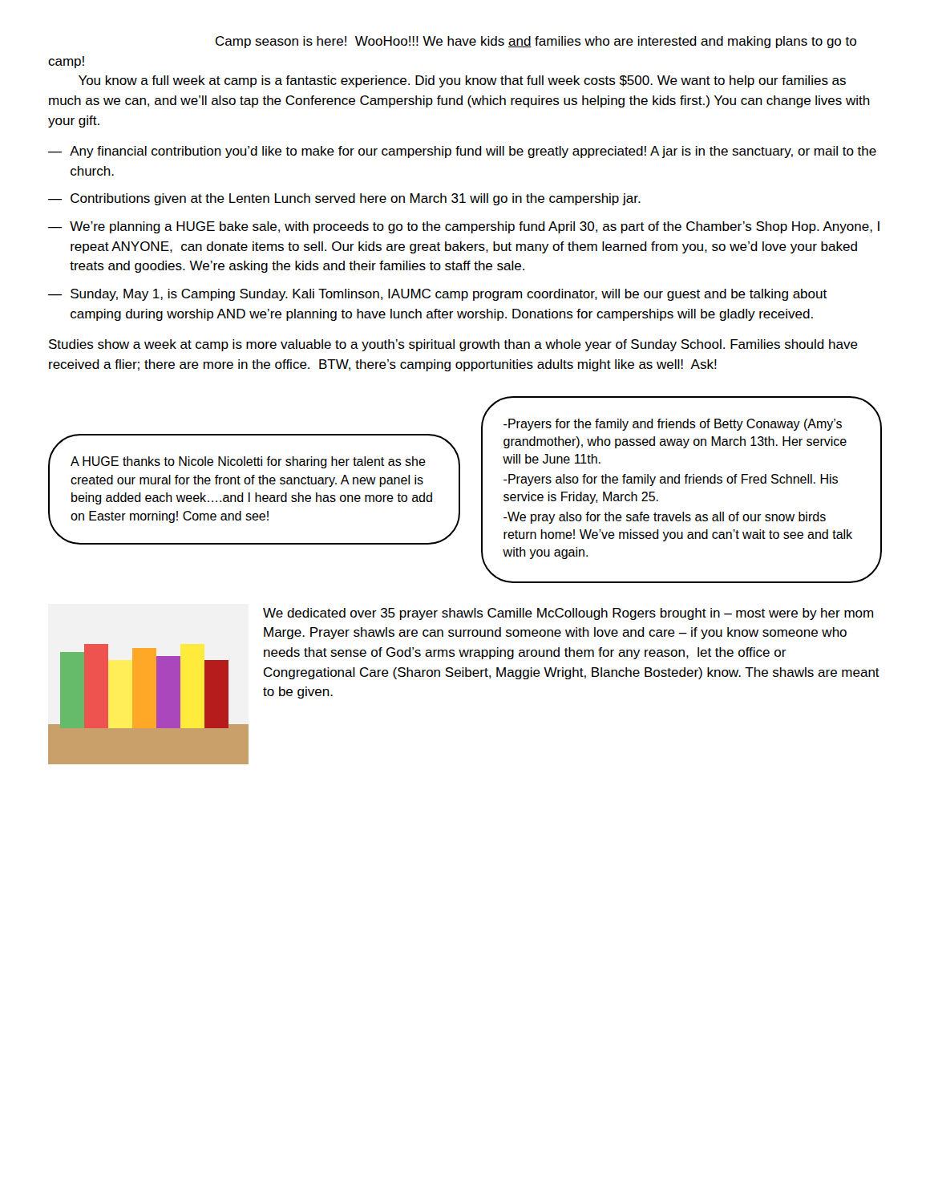Camp season is here! WooHoo!!! We have kids and families who are interested and making plans to go to camp!
You know a full week at camp is a fantastic experience. Did you know that full week costs $500. We want to help our families as much as we can, and we’ll also tap the Conference Campership fund (which requires us helping the kids first.) You can change lives with your gift.
Any financial contribution you’d like to make for our campership fund will be greatly appreciated! A jar is in the sanctuary, or mail to the church.
Contributions given at the Lenten Lunch served here on March 31 will go in the campership jar.
We’re planning a HUGE bake sale, with proceeds to go to the campership fund April 30, as part of the Chamber’s Shop Hop. Anyone, I repeat ANYONE, can donate items to sell. Our kids are great bakers, but many of them learned from you, so we’d love your baked treats and goodies. We’re asking the kids and their families to staff the sale.
Sunday, May 1, is Camping Sunday. Kali Tomlinson, IAUMC camp program coordinator, will be our guest and be talking about camping during worship AND we’re planning to have lunch after worship. Donations for camperships will be gladly received.
Studies show a week at camp is more valuable to a youth’s spiritual growth than a whole year of Sunday School. Families should have received a flier; there are more in the office. BTW, there’s camping opportunities adults might like as well! Ask!
A HUGE thanks to Nicole Nicoletti for sharing her talent as she created our mural for the front of the sanctuary. A new panel is being added each week….and I heard she has one more to add on Easter morning! Come and see!
-Prayers for the family and friends of Betty Conaway (Amy’s grandmother), who passed away on March 13th. Her service will be June 11th.
-Prayers also for the family and friends of Fred Schnell. His service is Friday, March 25.
-We pray also for the safe travels as all of our snow birds return home! We’ve missed you and can’t wait to see and talk with you again.
We dedicated over 35 prayer shawls Camille McCollough Rogers brought in – most were by her mom Marge. Prayer shawls are can surround someone with love and care – if you know someone who needs that sense of God’s arms wrapping around them for any reason, let the office or Congregational Care (Sharon Seibert, Maggie Wright, Blanche Bosteder) know. The shawls are meant to be given.